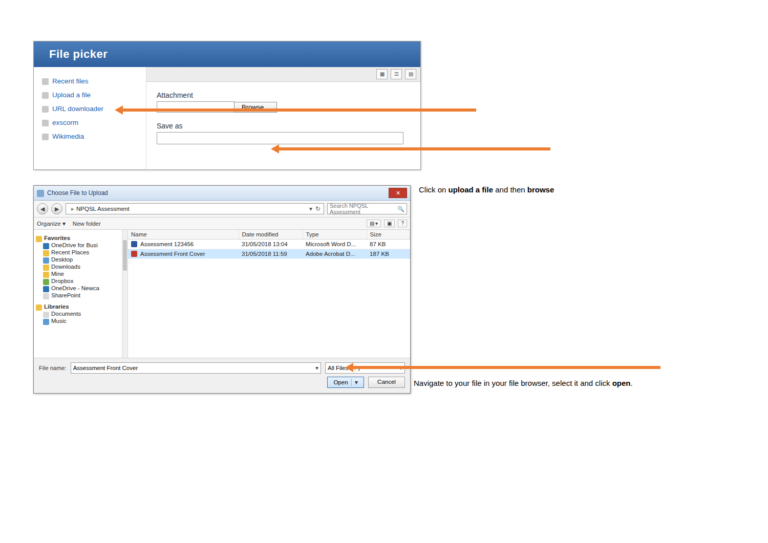F
p
F
File picker
Recent files
Upload a file
URL downloader
exscorm
Wikimedia
▦☰▤
Attachment
Browse...
Save as
Click on upload a file and then browse
Choose File to Upload
✕
◀
▶
▸ NPQSL Assessment ▾ ↻
Search NPQSL Assessment🔍
Organize ▾ New folder
▤ ▾▣?
Favorites
OneDrive for Busi
Recent Places
Desktop
Downloads
Mine
Dropbox
OneDrive - Newca
SharePoint
Libraries
Documents
Music
| Name | Date modified | Type | Size |
| --- | --- | --- | --- |
| Assessment 123456 | 31/05/2018 13:04 | Microsoft Word D... | 87 KB |
| Assessment Front Cover | 31/05/2018 11:59 | Adobe Acrobat D... | 187 KB |
File name:
Assessment Front Cover▾
All Files (*.*)▾
Open▾
Cancel
Navigate to your file in your file browser, select it and click open.